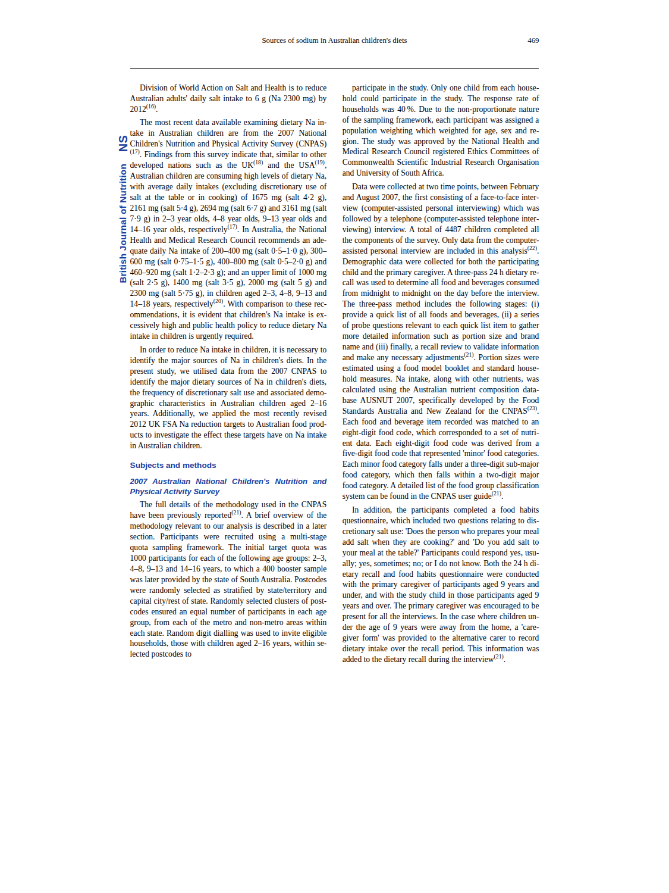NS British Journal of Nutrition
Sources of sodium in Australian children's diets 469
Division of World Action on Salt and Health is to reduce Australian adults' daily salt intake to 6 g (Na 2300 mg) by 2012(16).
The most recent data available examining dietary Na intake in Australian children are from the 2007 National Children's Nutrition and Physical Activity Survey (CNPAS)(17). Findings from this survey indicate that, similar to other developed nations such as the UK(18) and the USA(19), Australian children are consuming high levels of dietary Na, with average daily intakes (excluding discretionary use of salt at the table or in cooking) of 1675 mg (salt 4·2 g), 2161 mg (salt 5·4 g), 2694 mg (salt 6·7 g) and 3161 mg (salt 7·9 g) in 2–3 year olds, 4–8 year olds, 9–13 year olds and 14–16 year olds, respectively(17). In Australia, the National Health and Medical Research Council recommends an adequate daily Na intake of 200–400 mg (salt 0·5–1·0 g), 300–600 mg (salt 0·75–1·5 g), 400–800 mg (salt 0·5–2·0 g) and 460–920 mg (salt 1·2–2·3 g); and an upper limit of 1000 mg (salt 2·5 g), 1400 mg (salt 3·5 g), 2000 mg (salt 5 g) and 2300 mg (salt 5·75 g), in children aged 2–3, 4–8, 9–13 and 14–18 years, respectively(20). With comparison to these recommendations, it is evident that children's Na intake is excessively high and public health policy to reduce dietary Na intake in children is urgently required.
In order to reduce Na intake in children, it is necessary to identify the major sources of Na in children's diets. In the present study, we utilised data from the 2007 CNPAS to identify the major dietary sources of Na in children's diets, the frequency of discretionary salt use and associated demographic characteristics in Australian children aged 2–16 years. Additionally, we applied the most recently revised 2012 UK FSA Na reduction targets to Australian food products to investigate the effect these targets have on Na intake in Australian children.
Subjects and methods
2007 Australian National Children's Nutrition and Physical Activity Survey
The full details of the methodology used in the CNPAS have been previously reported(21). A brief overview of the methodology relevant to our analysis is described in a later section. Participants were recruited using a multi-stage quota sampling framework. The initial target quota was 1000 participants for each of the following age groups: 2–3, 4–8, 9–13 and 14–16 years, to which a 400 booster sample was later provided by the state of South Australia. Postcodes were randomly selected as stratified by state/territory and capital city/rest of state. Randomly selected clusters of postcodes ensured an equal number of participants in each age group, from each of the metro and non-metro areas within each state. Random digit dialling was used to invite eligible households, those with children aged 2–16 years, within selected postcodes to
participate in the study. Only one child from each household could participate in the study. The response rate of households was 40 %. Due to the non-proportionate nature of the sampling framework, each participant was assigned a population weighting which weighted for age, sex and region. The study was approved by the National Health and Medical Research Council registered Ethics Committees of Commonwealth Scientific Industrial Research Organisation and University of South Africa.
Data were collected at two time points, between February and August 2007, the first consisting of a face-to-face interview (computer-assisted personal interviewing) which was followed by a telephone (computer-assisted telephone interviewing) interview. A total of 4487 children completed all the components of the survey. Only data from the computer-assisted personal interview are included in this analysis(22). Demographic data were collected for both the participating child and the primary caregiver. A three-pass 24 h dietary recall was used to determine all food and beverages consumed from midnight to midnight on the day before the interview. The three-pass method includes the following stages: (i) provide a quick list of all foods and beverages, (ii) a series of probe questions relevant to each quick list item to gather more detailed information such as portion size and brand name and (iii) finally, a recall review to validate information and make any necessary adjustments(21). Portion sizes were estimated using a food model booklet and standard household measures. Na intake, along with other nutrients, was calculated using the Australian nutrient composition database AUSNUT 2007, specifically developed by the Food Standards Australia and New Zealand for the CNPAS(23). Each food and beverage item recorded was matched to an eight-digit food code, which corresponded to a set of nutrient data. Each eight-digit food code was derived from a five-digit food code that represented 'minor' food categories. Each minor food category falls under a three-digit sub-major food category, which then falls within a two-digit major food category. A detailed list of the food group classification system can be found in the CNPAS user guide(21).
In addition, the participants completed a food habits questionnaire, which included two questions relating to discretionary salt use: 'Does the person who prepares your meal add salt when they are cooking?' and 'Do you add salt to your meal at the table?' Participants could respond yes, usually; yes, sometimes; no; or I do not know. Both the 24 h dietary recall and food habits questionnaire were conducted with the primary caregiver of participants aged 9 years and under, and with the study child in those participants aged 9 years and over. The primary caregiver was encouraged to be present for all the interviews. In the case where children under the age of 9 years were away from the home, a 'caregiver form' was provided to the alternative carer to record dietary intake over the recall period. This information was added to the dietary recall during the interview(21).